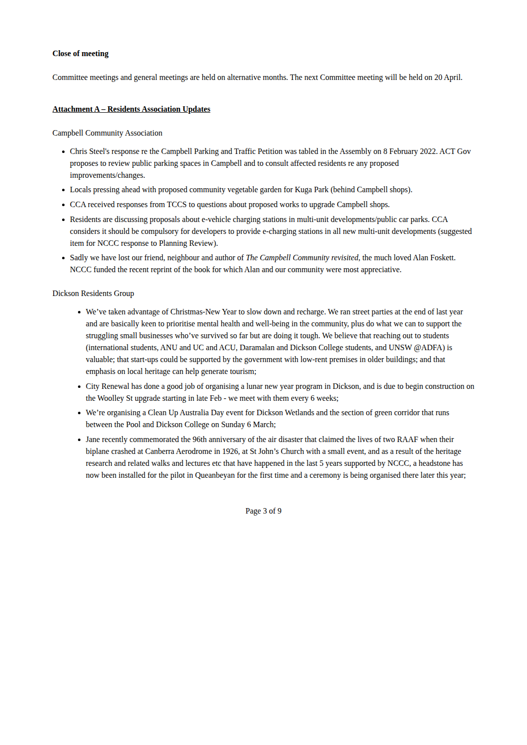Close of meeting
Committee meetings and general meetings are held on alternative months. The next Committee meeting will be held on 20 April.
Attachment A – Residents Association Updates
Campbell Community Association
Chris Steel's response re the Campbell Parking and Traffic Petition was tabled in the Assembly on 8 February 2022. ACT Gov proposes to review public parking spaces in Campbell and to consult affected residents re any proposed improvements/changes.
Locals pressing ahead with proposed community vegetable garden for Kuga Park (behind Campbell shops).
CCA received responses from TCCS to questions about proposed works to upgrade Campbell shops.
Residents are discussing proposals about e-vehicle charging stations in multi-unit developments/public car parks. CCA considers it should be compulsory for developers to provide e-charging stations in all new multi-unit developments (suggested item for NCCC response to Planning Review).
Sadly we have lost our friend, neighbour and author of The Campbell Community revisited, the much loved Alan Foskett. NCCC funded the recent reprint of the book for which Alan and our community were most appreciative.
Dickson Residents Group
We’ve taken advantage of Christmas-New Year to slow down and recharge. We ran street parties at the end of last year and are basically keen to prioritise mental health and well-being in the community, plus do what we can to support the struggling small businesses who’ve survived so far but are doing it tough. We believe that reaching out to students (international students, ANU and UC and ACU, Daramalan and Dickson College students, and UNSW @ADFA) is valuable; that start-ups could be supported by the government with low-rent premises in older buildings; and that emphasis on local heritage can help generate tourism;
City Renewal has done a good job of organising a lunar new year program in Dickson, and is due to begin construction on the Woolley St upgrade starting in late Feb - we meet with them every 6 weeks;
We’re organising a Clean Up Australia Day event for Dickson Wetlands and the section of green corridor that runs between the Pool and Dickson College on Sunday 6 March;
Jane recently commemorated the 96th anniversary of the air disaster that claimed the lives of two RAAF when their biplane crashed at Canberra Aerodrome in 1926, at St John’s Church with a small event, and as a result of the heritage research and related walks and lectures etc that have happened in the last 5 years supported by NCCC, a headstone has now been installed for the pilot in Queanbeyan for the first time and a ceremony is being organised there later this year;
Page 3 of 9